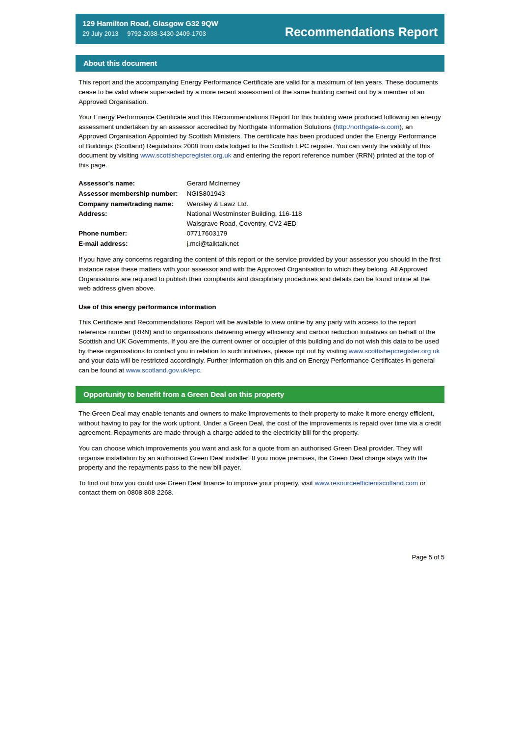129 Hamilton Road, Glasgow G32 9QW
29 July 20139792-2038-3430-2409-1703
Recommendations Report
About this document
This report and the accompanying Energy Performance Certificate are valid for a maximum of ten years. These documents cease to be valid where superseded by a more recent assessment of the same building carried out by a member of an Approved Organisation.
Your Energy Performance Certificate and this Recommendations Report for this building were produced following an energy assessment undertaken by an assessor accredited by Northgate Information Solutions (http:/northgate-is.com), an Approved Organisation Appointed by Scottish Ministers. The certificate has been produced under the Energy Performance of Buildings (Scotland) Regulations 2008 from data lodged to the Scottish EPC register. You can verify the validity of this document by visiting www.scottishepcregister.org.uk and entering the report reference number (RRN) printed at the top of this page.
| Assessor's name: | Gerard McInerney |
| Assessor membership number: | NGIS801943 |
| Company name/trading name: | Wensley & Lawz Ltd. |
| Address: | National Westminster Building, 116-118 Walsgrave Road, Coventry, CV2 4ED |
| Phone number: | 07717603179 |
| E-mail address: | j.mci@talktalk.net |
If you have any concerns regarding the content of this report or the service provided by your assessor you should in the first instance raise these matters with your assessor and with the Approved Organisation to which they belong. All Approved Organisations are required to publish their complaints and disciplinary procedures and details can be found online at the web address given above.
Use of this energy performance information
This Certificate and Recommendations Report will be available to view online by any party with access to the report reference number (RRN) and to organisations delivering energy efficiency and carbon reduction initiatives on behalf of the Scottish and UK Governments. If you are the current owner or occupier of this building and do not wish this data to be used by these organisations to contact you in relation to such initiatives, please opt out by visiting www.scottishepcregister.org.uk and your data will be restricted accordingly. Further information on this and on Energy Performance Certificates in general can be found at www.scotland.gov.uk/epc.
Opportunity to benefit from a Green Deal on this property
The Green Deal may enable tenants and owners to make improvements to their property to make it more energy efficient, without having to pay for the work upfront. Under a Green Deal, the cost of the improvements is repaid over time via a credit agreement. Repayments are made through a charge added to the electricity bill for the property.
You can choose which improvements you want and ask for a quote from an authorised Green Deal provider. They will organise installation by an authorised Green Deal installer. If you move premises, the Green Deal charge stays with the property and the repayments pass to the new bill payer.
To find out how you could use Green Deal finance to improve your property, visit www.resourceefficientscotland.com or contact them on 0808 808 2268.
Page 5 of 5